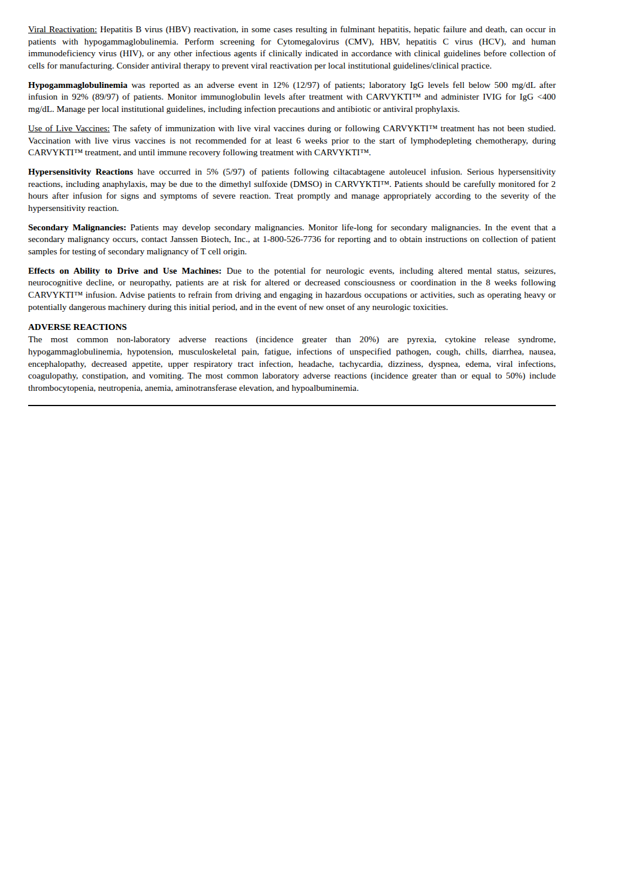Viral Reactivation: Hepatitis B virus (HBV) reactivation, in some cases resulting in fulminant hepatitis, hepatic failure and death, can occur in patients with hypogammaglobulinemia. Perform screening for Cytomegalovirus (CMV), HBV, hepatitis C virus (HCV), and human immunodeficiency virus (HIV), or any other infectious agents if clinically indicated in accordance with clinical guidelines before collection of cells for manufacturing. Consider antiviral therapy to prevent viral reactivation per local institutional guidelines/clinical practice.
Hypogammaglobulinemia was reported as an adverse event in 12% (12/97) of patients; laboratory IgG levels fell below 500 mg/dL after infusion in 92% (89/97) of patients. Monitor immunoglobulin levels after treatment with CARVYKTI™ and administer IVIG for IgG <400 mg/dL. Manage per local institutional guidelines, including infection precautions and antibiotic or antiviral prophylaxis.
Use of Live Vaccines: The safety of immunization with live viral vaccines during or following CARVYKTI™ treatment has not been studied. Vaccination with live virus vaccines is not recommended for at least 6 weeks prior to the start of lymphodepleting chemotherapy, during CARVYKTI™ treatment, and until immune recovery following treatment with CARVYKTI™.
Hypersensitivity Reactions have occurred in 5% (5/97) of patients following ciltacabtagene autoleucel infusion. Serious hypersensitivity reactions, including anaphylaxis, may be due to the dimethyl sulfoxide (DMSO) in CARVYKTI™. Patients should be carefully monitored for 2 hours after infusion for signs and symptoms of severe reaction. Treat promptly and manage appropriately according to the severity of the hypersensitivity reaction.
Secondary Malignancies: Patients may develop secondary malignancies. Monitor life-long for secondary malignancies. In the event that a secondary malignancy occurs, contact Janssen Biotech, Inc., at 1-800-526-7736 for reporting and to obtain instructions on collection of patient samples for testing of secondary malignancy of T cell origin.
Effects on Ability to Drive and Use Machines: Due to the potential for neurologic events, including altered mental status, seizures, neurocognitive decline, or neuropathy, patients are at risk for altered or decreased consciousness or coordination in the 8 weeks following CARVYKTI™ infusion. Advise patients to refrain from driving and engaging in hazardous occupations or activities, such as operating heavy or potentially dangerous machinery during this initial period, and in the event of new onset of any neurologic toxicities.
Adverse Reactions
The most common non-laboratory adverse reactions (incidence greater than 20%) are pyrexia, cytokine release syndrome, hypogammaglobulinemia, hypotension, musculoskeletal pain, fatigue, infections of unspecified pathogen, cough, chills, diarrhea, nausea, encephalopathy, decreased appetite, upper respiratory tract infection, headache, tachycardia, dizziness, dyspnea, edema, viral infections, coagulopathy, constipation, and vomiting. The most common laboratory adverse reactions (incidence greater than or equal to 50%) include thrombocytopenia, neutropenia, anemia, aminotransferase elevation, and hypoalbuminemia.